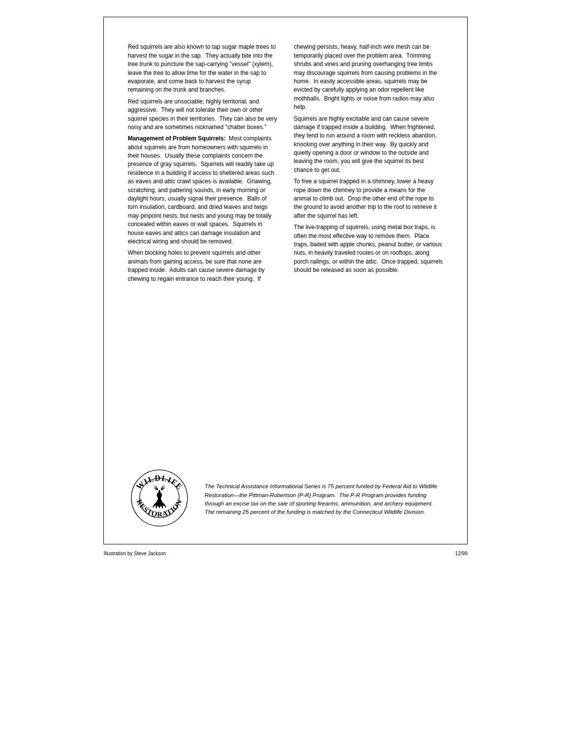Red squirrels are also known to tap sugar maple trees to harvest the sugar in the sap. They actually bite into the tree trunk to puncture the sap-carrying "vessel" (xylem), leave the tree to allow time for the water in the sap to evaporate, and come back to harvest the syrup remaining on the trunk and branches.
Red squirrels are unsociable, highly territorial, and aggressive. They will not tolerate their own or other squirrel species in their territories. They can also be very noisy and are sometimes nicknamed "chatter boxes."
Management of Problem Squirrels: Most complaints about squirrels are from homeowners with squirrels in their houses. Usually these complaints concern the presence of gray squirrels. Squirrels will readily take up residence in a building if access to sheltered areas such as eaves and attic crawl spaces is available. Gnawing, scratching, and pattering sounds, in early morning or daylight hours, usually signal their presence. Balls of torn insulation, cardboard, and dried leaves and twigs may pinpoint nests, but nests and young may be totally concealed within eaves or wall spaces. Squirrels in house eaves and attics can damage insulation and electrical wiring and should be removed.
When blocking holes to prevent squirrels and other animals from gaining access, be sure that none are trapped inside. Adults can cause severe damage by chewing to regain entrance to reach their young. If
chewing persists, heavy, half-inch wire mesh can be temporarily placed over the problem area. Trimming shrubs and vines and pruning overhanging tree limbs may discourage squirrels from causing problems in the home. In easily accessible areas, squirrels may be evicted by carefully applying an odor repellent like mothballs. Bright lights or noise from radios may also help.
Squirrels are highly excitable and can cause severe damage if trapped inside a building. When frightened, they tend to run around a room with reckless abandon, knocking over anything in their way. By quickly and quietly opening a door or window to the outside and leaving the room, you will give the squirrel its best chance to get out.
To free a squirrel trapped in a chimney, lower a heavy rope down the chimney to provide a means for the animal to climb out. Drop the other end of the rope to the ground to avoid another trip to the roof to retrieve it after the squirrel has left.
The live-trapping of squirrels, using metal box traps, is often the most effective way to remove them. Place traps, baited with apple chunks, peanut butter, or various nuts, in heavily traveled routes or on rooftops, along porch railings, or within the attic. Once trapped, squirrels should be released as soon as possible.
WILDLIFE RESTORATION
The Technical Assistance Informational Series is 75 percent funded by Federal Aid to Wildlife Restoration—the Pittman-Robertson (P-R) Program. The P-R Program provides funding through an excise tax on the sale of sporting firearms, ammunition, and archery equipment. The remaining 25 percent of the funding is matched by the Connecticut Wildlife Division.
Illustration by Steve Jackson
12/99